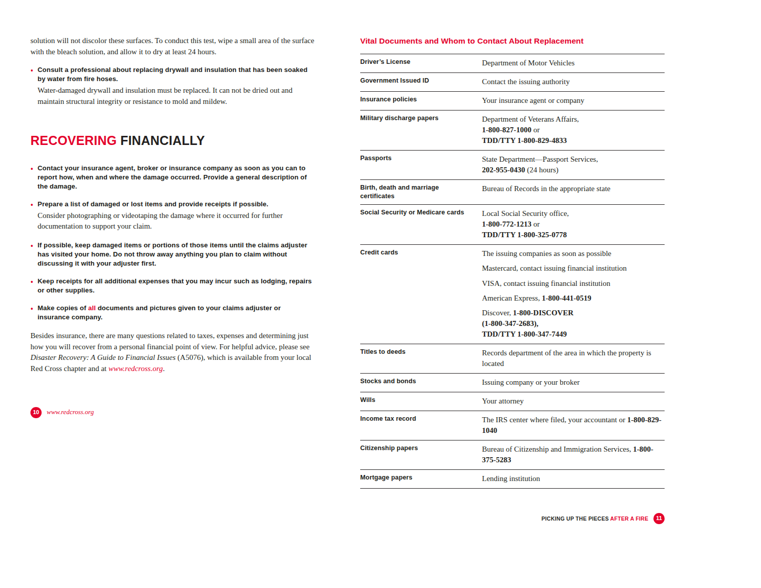solution will not discolor these surfaces. To conduct this test, wipe a small area of the surface with the bleach solution, and allow it to dry at least 24 hours.
Consult a professional about replacing drywall and insulation that has been soaked by water from fire hoses. Water-damaged drywall and insulation must be replaced. It can not be dried out and maintain structural integrity or resistance to mold and mildew.
RECOVERING FINANCIALLY
Contact your insurance agent, broker or insurance company as soon as you can to report how, when and where the damage occurred. Provide a general description of the damage.
Prepare a list of damaged or lost items and provide receipts if possible. Consider photographing or videotaping the damage where it occurred for further documentation to support your claim.
If possible, keep damaged items or portions of those items until the claims adjuster has visited your home. Do not throw away anything you plan to claim without discussing it with your adjuster first.
Keep receipts for all additional expenses that you may incur such as lodging, repairs or other supplies.
Make copies of all documents and pictures given to your claims adjuster or insurance company.
Besides insurance, there are many questions related to taxes, expenses and determining just how you will recover from a personal financial point of view. For helpful advice, please see Disaster Recovery: A Guide to Financial Issues (A5076), which is available from your local Red Cross chapter and at www.redcross.org.
10 www.redcross.org
Vital Documents and Whom to Contact About Replacement
| Driver’s License | Department of Motor Vehicles |
| Government Issued ID | Contact the issuing authority |
| Insurance policies | Your insurance agent or company |
| Military discharge papers | Department of Veterans Affairs, 1-800-827-1000 or TDD/TTY 1-800-829-4833 |
| Passports | State Department—Passport Services, 202-955-0430 (24 hours) |
| Birth, death and marriage certificates | Bureau of Records in the appropriate state |
| Social Security or Medicare cards | Local Social Security office, 1-800-772-1213 or TDD/TTY 1-800-325-0778 |
| Credit cards | The issuing companies as soon as possible Mastercard, contact issuing financial institution VISA, contact issuing financial institution American Express, 1-800-441-0519 Discover, 1-800-DISCOVER (1-800-347-2683), TDD/TTY 1-800-347-7449 |
| Titles to deeds | Records department of the area in which the property is located |
| Stocks and bonds | Issuing company or your broker |
| Wills | Your attorney |
| Income tax record | The IRS center where filed, your accountant or 1-800-829-1040 |
| Citizenship papers | Bureau of Citizenship and Immigration Services, 1-800-375-5283 |
| Mortgage papers | Lending institution |
PICKING UP THE PIECES AFTER A FIRE 11